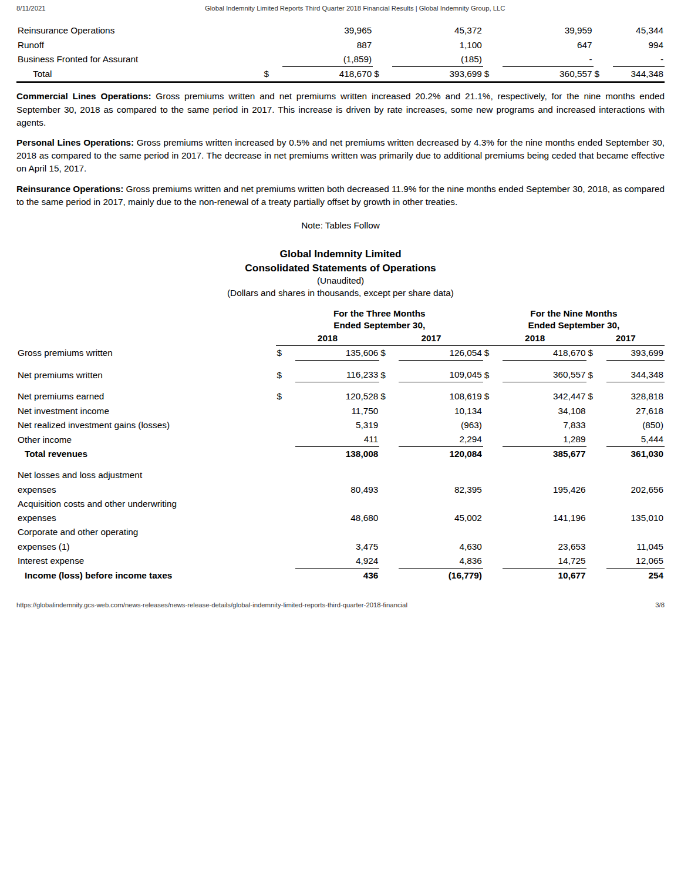8/11/2021
Global Indemnity Limited Reports Third Quarter 2018 Financial Results | Global Indemnity Group, LLC
| Reinsurance Operations | | 39,965 | | 45,372 | | 39,959 | | 45,344 |
| Runoff | | 887 | | 1,100 | | 647 | | 994 |
| Business Fronted for Assurant | | (1,859) | | (185) | | - | | - |
| Total | $ | 418,670 | $ | 393,699 | $ | 360,557 | $ | 344,348 |
Commercial Lines Operations: Gross premiums written and net premiums written increased 20.2% and 21.1%, respectively, for the nine months ended September 30, 2018 as compared to the same period in 2017. This increase is driven by rate increases, some new programs and increased interactions with agents.
Personal Lines Operations: Gross premiums written increased by 0.5% and net premiums written decreased by 4.3% for the nine months ended September 30, 2018 as compared to the same period in 2017. The decrease in net premiums written was primarily due to additional premiums being ceded that became effective on April 15, 2017.
Reinsurance Operations: Gross premiums written and net premiums written both decreased 11.9% for the nine months ended September 30, 2018, as compared to the same period in 2017, mainly due to the non-renewal of a treaty partially offset by growth in other treaties.
Note: Tables Follow
Global Indemnity Limited
Consolidated Statements of Operations
(Unaudited)
(Dollars and shares in thousands, except per share data)
| | For the Three Months Ended September 30, | For the Nine Months Ended September 30, |
| | 2018 | 2017 | 2018 | 2017 |
| Gross premiums written | $ | 135,606 | $ | 126,054 | $ | 418,670 | $ | 393,699 |
| Net premiums written | $ | 116,233 | $ | 109,045 | $ | 360,557 | $ | 344,348 |
| Net premiums earned | $ | 120,528 | $ | 108,619 | $ | 342,447 | $ | 328,818 |
| Net investment income | | 11,750 | | 10,134 | | 34,108 | | 27,618 |
| Net realized investment gains (losses) | | 5,319 | | (963) | | 7,833 | | (850) |
| Other income | | 411 | | 2,294 | | 1,289 | | 5,444 |
| Total revenues | | 138,008 | | 120,084 | | 385,677 | | 361,030 |
| Net losses and loss adjustment | | | | | | | | |
| expenses | | 80,493 | | 82,395 | | 195,426 | | 202,656 |
| Acquisition costs and other underwriting | | | | | | | | |
| expenses | | 48,680 | | 45,002 | | 141,196 | | 135,010 |
| Corporate and other operating | | | | | | | | |
| expenses (1) | | 3,475 | | 4,630 | | 23,653 | | 11,045 |
| Interest expense | | 4,924 | | 4,836 | | 14,725 | | 12,065 |
| Income (loss) before income taxes | | 436 | | (16,779) | | 10,677 | | 254 |
https://globalindemnity.gcs-web.com/news-releases/news-release-details/global-indemnity-limited-reports-third-quarter-2018-financial
3/8